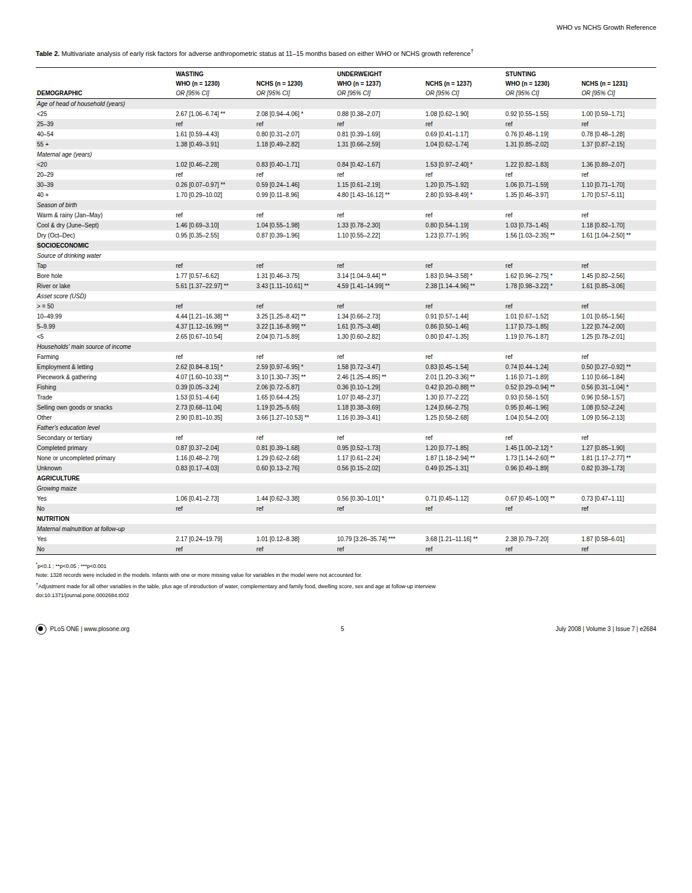WHO vs NCHS Growth Reference
Table 2. Multivariate analysis of early risk factors for adverse anthropometric status at 11–15 months based on either WHO or NCHS growth reference†
| | WASTING | UNDERWEIGHT | STUNTING |
| --- | --- | --- | --- |
| | WHO (n = 1230) | NCHS (n = 1230) | WHO (n = 1237) | NCHS (n = 1237) | WHO (n = 1230) | NCHS (n = 1231) |
| DEMOGRAPHIC | OR [95% CI] | OR [95% CI] | OR [95% CI] | OR [95% CI] | OR [95% CI] | OR [95% CI] |
| Age of head of household (years) | | | | | | |
| <25 | 2.67 [1.06–6.74] ** | 2.08 [0.94–4.06] * | 0.88 [0.38–2.07] | 1.08 [0.62–1.90] | 0.92 [0.55–1.55] | 1.00 [0.59–1.71] |
| 25–39 | ref | ref | ref | ref | ref | ref |
| 40–54 | 1.61 [0.59–4.43] | 0.80 [0.31–2.07] | 0.81 [0.39–1.69] | 0.69 [0.41–1.17] | 0.76 [0.48–1.19] | 0.78 [0.48–1.28] |
| 55 + | 1.38 [0.49–3.91] | 1.18 [0.49–2.82] | 1.31 [0.66–2.59] | 1.04 [0.62–1.74] | 1.31 [0.85–2.02] | 1.37 [0.87–2.15] |
| Maternal age (years) | | | | | | |
| <20 | 1.02 [0.46–2.28] | 0.83 [0.40–1.71] | 0.84 [0.42–1.67] | 1.53 [0.97–2.40] * | 1.22 [0.82–1.83] | 1.36 [0.89–2.07] |
| 20–29 | ref | ref | ref | ref | ref | ref |
| 30–39 | 0.26 [0.07–0.97] ** | 0.59 [0.24–1.46] | 1.15 [0.61–2.19] | 1.20 [0.75–1.92] | 1.06 [0.71–1.59] | 1.10 [0.71–1.70] |
| 40 + | 1.70 [0.29–10.02] | 0.99 [0.11–8.96] | 4.80 [1.43–16.12] ** | 2.80 [0.93–8.49] * | 1.35 [0.46–3.97] | 1.70 [0.57–5.11] |
| Season of birth | | | | | | |
| Warm & rainy (Jan–May) | ref | ref | ref | ref | ref | ref |
| Cool & dry (June–Sept) | 1.46 [0.69–3.10] | 1.04 [0.55–1.98] | 1.33 [0.78–2.30] | 0.80 [0.54–1.19] | 1.03 [0.73–1.45] | 1.18 [0.82–1.70] |
| Dry (Oct–Dec) | 0.95 [0.35–2.55] | 0.87 [0.39–1.96] | 1.10 [0.55–2.22] | 1.23 [0.77–1.95] | 1.56 [1.03–2.35] ** | 1.61 [1.04–2.50] ** |
| SOCIOECONOMIC | | | | | | |
| Source of drinking water | | | | | | |
| Tap | ref | ref | ref | ref | ref | ref |
| Bore hole | 1.77 [0.57–6.62] | 1.31 [0.46–3.75] | 3.14 [1.04–9.44] ** | 1.83 [0.94–3.58] * | 1.62 [0.96–2.75] * | 1.45 [0.82–2.56] |
| River or lake | 5.61 [1.37–22.97] ** | 3.43 [1.11–10.61] ** | 4.59 [1.41–14.99] ** | 2.38 [1.14–4.96] ** | 1.78 [0.98–3.22] * | 1.61 [0.85–3.06] |
| Asset score (USD) | | | | | | |
| > = 50 | ref | ref | ref | ref | ref | ref |
| 10–49.99 | 4.44 [1.21–16.38] ** | 3.25 [1.25–8.42] ** | 1.34 [0.66–2.73] | 0.91 [0.57–1.44] | 1.01 [0.67–1.52] | 1.01 [0.65–1.56] |
| 5–9.99 | 4.37 [1.12–16.99] ** | 3.22 [1.16–8.99] ** | 1.61 [0.75–3.48] | 0.86 [0.50–1.46] | 1.17 [0.73–1.85] | 1.22 [0.74–2.00] |
| <5 | 2.65 [0.67–10.54] | 2.04 [0.71–5.89] | 1.30 [0.60–2.82] | 0.80 [0.47–1.35] | 1.19 [0.76–1.87] | 1.25 [0.78–2.01] |
| Households' main source of income | | | | | | |
| Farming | ref | ref | ref | ref | ref | ref |
| Employment & letting | 2.62 [0.84–8.15] * | 2.59 [0.97–6.95] * | 1.58 [0.72–3.47] | 0.83 [0.45–1.54] | 0.74 [0.44–1.24] | 0.50 [0.27–0.92] ** |
| Piecework & gathering | 4.07 [1.60–10.33] ** | 3.10 [1.30–7.35] ** | 2.46 [1.25–4.85] ** | 2.01 [1.20–3.36] ** | 1.16 [0.71–1.89] | 1.10 [0.66–1.84] |
| Fishing | 0.39 [0.05–3.24] | 2.06 [0.72–5.87] | 0.36 [0.10–1.29] | 0.42 [0.20–0.88] ** | 0.52 [0.29–0.94] ** | 0.56 [0.31–1.04] * |
| Trade | 1.53 [0.51–4.64] | 1.65 [0.64–4.25] | 1.07 [0.48–2.37] | 1.30 [0.77–2.22] | 0.93 [0.58–1.50] | 0.96 [0.58–1.57] |
| Selling own goods or snacks | 2.73 [0.68–11.04] | 1.19 [0.25–5.65] | 1.18 [0.38–3.69] | 1.24 [0.66–2.75] | 0.95 [0.46–1.96] | 1.08 [0.52–2.24] |
| Other | 2.90 [0.81–10.35] | 3.66 [1.27–10.53] ** | 1.16 [0.39–3.41] | 1.25 [0.58–2.68] | 1.04 [0.54–2.00] | 1.09 [0.56–2.13] |
| Father's education level | | | | | | |
| Secondary or tertiary | ref | ref | ref | ref | ref | ref |
| Completed primary | 0.87 [0.37–2.04] | 0.81 [0.39–1.68] | 0.95 [0.52–1.73] | 1.20 [0.77–1.85] | 1.45 [1.00–2.12] * | 1.27 [0.85–1.90] |
| None or uncompleted primary | 1.16 [0.48–2.79] | 1.29 [0.62–2.68] | 1.17 [0.61–2.24] | 1.87 [1.18–2.94] ** | 1.73 [1.14–2.60] ** | 1.81 [1.17–2.77] ** |
| Unknown | 0.83 [0.17–4.03] | 0.60 [0.13–2.76] | 0.56 [0.15–2.02] | 0.49 [0.25–1.31] | 0.96 [0.49–1.89] | 0.82 [0.39–1.73] |
| AGRICULTURE | | | | | | |
| Growing maize | | | | | | |
| Yes | 1.06 [0.41–2.73] | 1.44 [0.62–3.38] | 0.56 [0.30–1.01] * | 0.71 [0.45–1.12] | 0.67 [0.45–1.00] ** | 0.73 [0.47–1.11] |
| No | ref | ref | ref | ref | ref | ref |
| NUTRITION | | | | | | |
| Maternal malnutrition at follow-up | | | | | | |
| Yes | 2.17 [0.24–19.79] | 1.01 [0.12–8.38] | 10.79 [3.26–35.74] *** | 3.68 [1.21–11.16] ** | 2.38 [0.79–7.20] | 1.87 [0.58–6.01] |
| No | ref | ref | ref | ref | ref | ref |
*p<0.1 ; **p<0.05 ; ***p<0.001
Note: 1328 records were included in the models. Infants with one or more missing value for variables in the model were not accounted for.
†Adjustment made for all other variables in the table, plus age of introduction of water, complementary and family food, dwelling score, sex and age at follow-up interview
doi:10.1371/journal.pone.0002684.t002
PLoS ONE | www.plosone.org
5
July 2008 | Volume 3 | Issue 7 | e2684